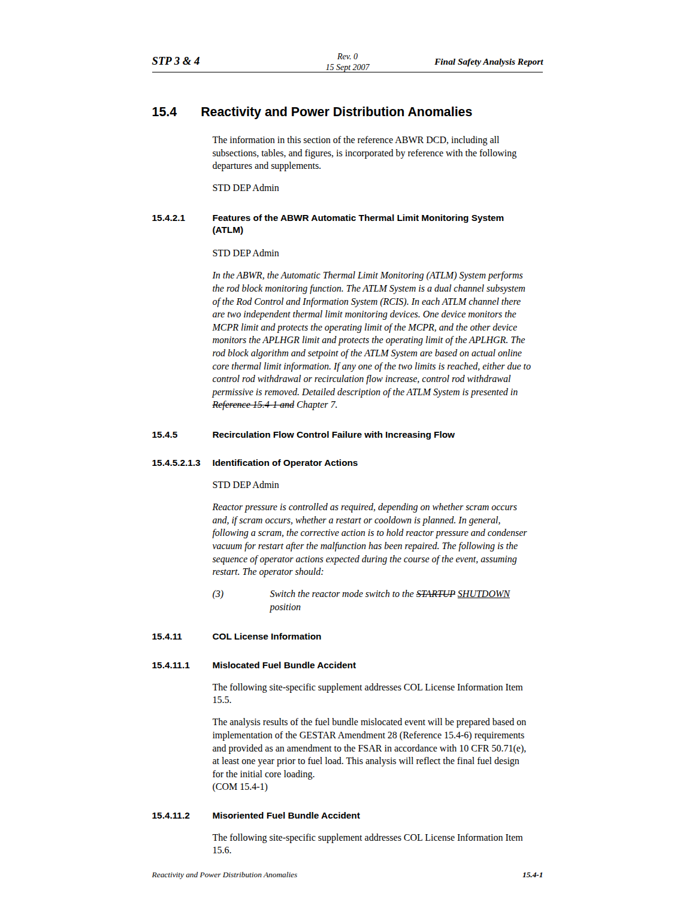Rev. 0
15 Sept 2007
STP 3 & 4
Final Safety Analysis Report
15.4 Reactivity and Power Distribution Anomalies
The information in this section of the reference ABWR DCD, including all subsections, tables, and figures, is incorporated by reference with the following departures and supplements.
STD DEP Admin
15.4.2.1 Features of the ABWR Automatic Thermal Limit Monitoring System (ATLM)
STD DEP Admin
In the ABWR, the Automatic Thermal Limit Monitoring (ATLM) System performs the rod block monitoring function. The ATLM System is a dual channel subsystem of the Rod Control and Information System (RCIS). In each ATLM channel there are two independent thermal limit monitoring devices. One device monitors the MCPR limit and protects the operating limit of the MCPR, and the other device monitors the APLHGR limit and protects the operating limit of the APLHGR. The rod block algorithm and setpoint of the ATLM System are based on actual online core thermal limit information. If any one of the two limits is reached, either due to control rod withdrawal or recirculation flow increase, control rod withdrawal permissive is removed. Detailed description of the ATLM System is presented in Reference 15.4-1 and Chapter 7.
15.4.5 Recirculation Flow Control Failure with Increasing Flow
15.4.5.2.1.3 Identification of Operator Actions
STD DEP Admin
Reactor pressure is controlled as required, depending on whether scram occurs and, if scram occurs, whether a restart or cooldown is planned. In general, following a scram, the corrective action is to hold reactor pressure and condenser vacuum for restart after the malfunction has been repaired. The following is the sequence of operator actions expected during the course of the event, assuming restart. The operator should:
(3) Switch the reactor mode switch to the STARTUP SHUTDOWN position
15.4.11 COL License Information
15.4.11.1 Mislocated Fuel Bundle Accident
The following site-specific supplement addresses COL License Information Item 15.5.
The analysis results of the fuel bundle mislocated event will be prepared based on implementation of the GESTAR Amendment 28 (Reference 15.4-6) requirements and provided as an amendment to the FSAR in accordance with 10 CFR 50.71(e), at least one year prior to fuel load. This analysis will reflect the final fuel design for the initial core loading.
(COM 15.4-1)
15.4.11.2 Misoriented Fuel Bundle Accident
The following site-specific supplement addresses COL License Information Item 15.6.
Reactivity and Power Distribution Anomalies
15.4-1